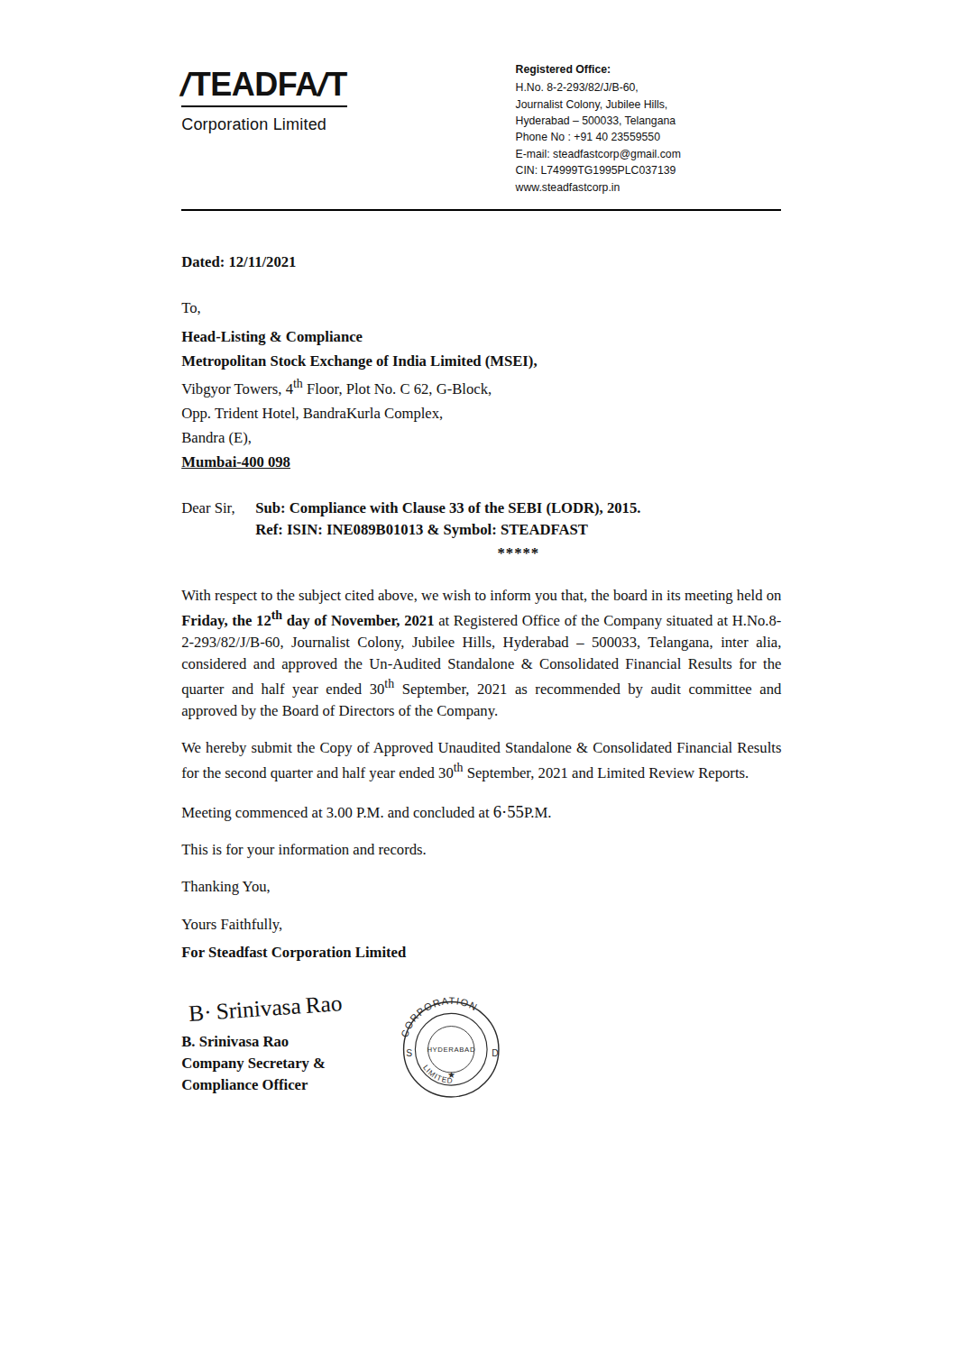/TEADFA/T
Corporation Limited
Registered Office:
H.No. 8-2-293/82/J/B-60,
Journalist Colony, Jubilee Hills,
Hyderabad – 500033, Telangana
Phone No : +91 40 23559550
E-mail: steadfastcorp@gmail.com
CIN: L74999TG1995PLC037139
www.steadfastcorp.in
Dated: 12/11/2021
To,
Head-Listing & Compliance
Metropolitan Stock Exchange of India Limited (MSEI),
Vibgyor Towers, 4th Floor, Plot No. C 62, G-Block,
Opp. Trident Hotel, BandraKurla Complex,
Bandra (E),
Mumbai-400 098
Dear Sir,
Sub: Compliance with Clause 33 of the SEBI (LODR), 2015.
Ref: ISIN: INE089B01013 & Symbol: STEADFAST
*****
With respect to the subject cited above, we wish to inform you that, the board in its meeting held on Friday, the 12th day of November, 2021 at Registered Office of the Company situated at H.No.8-2-293/82/J/B-60, Journalist Colony, Jubilee Hills, Hyderabad – 500033, Telangana, inter alia, considered and approved the Un-Audited Standalone & Consolidated Financial Results for the quarter and half year ended 30th September, 2021 as recommended by audit committee and approved by the Board of Directors of the Company.
We hereby submit the Copy of Approved Unaudited Standalone & Consolidated Financial Results for the second quarter and half year ended 30th September, 2021 and Limited Review Reports.
Meeting commenced at 3.00 P.M. and concluded at 6·55 P.M.
This is for your information and records.
Thanking You,
Yours Faithfully,
For Steadfast Corporation Limited
B· Srinivasa Rao
B. Srinivasa Rao
Company Secretary &
Compliance Officer
CORPORATION LIMITED HYDERABAD ★ S D